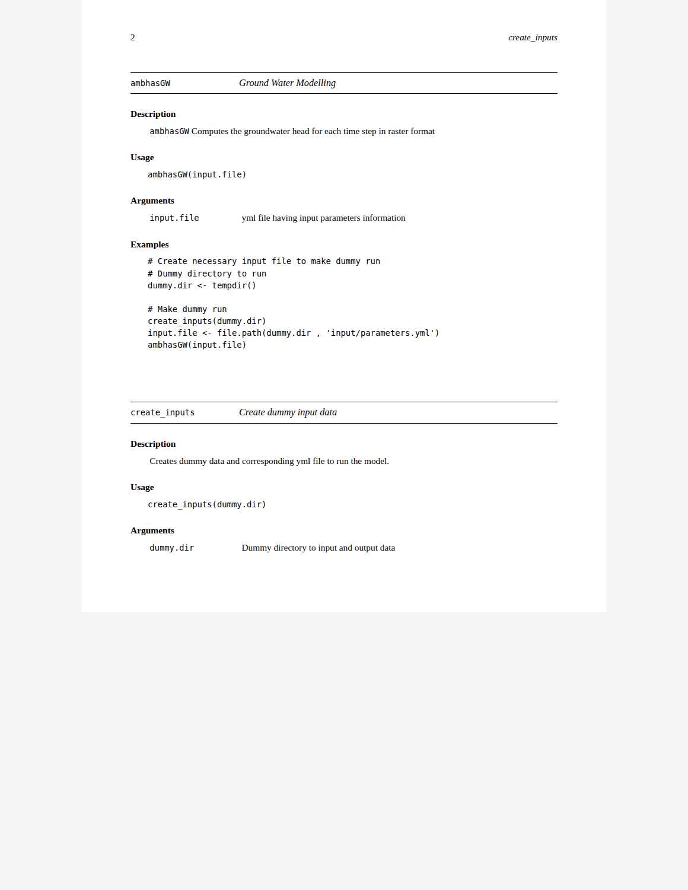2 create_inputs
ambhasGW Ground Water Modelling
Description
ambhasGW Computes the groundwater head for each time step in raster format
Usage
ambhasGW(input.file)
Arguments
input.file yml file having input parameters information
Examples
# Create necessary input file to make dummy run
# Dummy directory to run
dummy.dir <- tempdir()

# Make dummy run
create_inputs(dummy.dir)
input.file <- file.path(dummy.dir , 'input/parameters.yml')
ambhasGW(input.file)
create_inputs Create dummy input data
Description
Creates dummy data and corresponding yml file to run the model.
Usage
create_inputs(dummy.dir)
Arguments
dummy.dir Dummy directory to input and output data